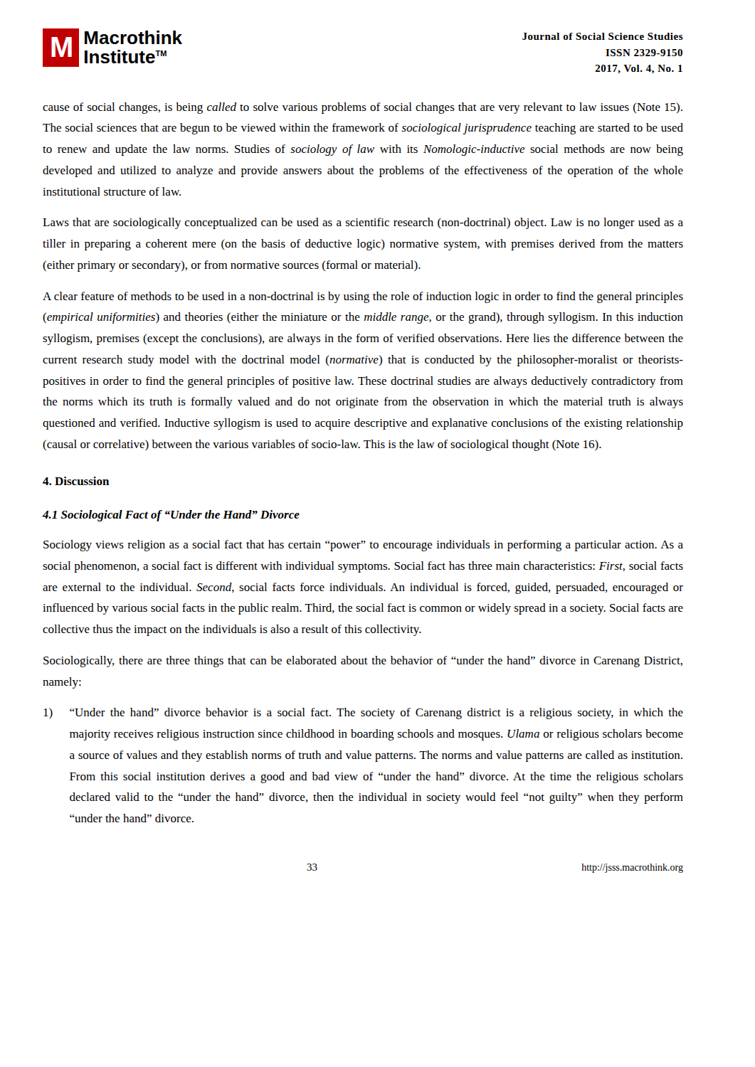M
Macrothink
InstituteTM
Journal of Social Science Studies
ISSN 2329-9150
2017, Vol. 4, No. 1
cause of social changes, is being called to solve various problems of social changes that are very relevant to law issues (Note 15). The social sciences that are begun to be viewed within the framework of sociological jurisprudence teaching are started to be used to renew and update the law norms. Studies of sociology of law with its Nomologic-inductive social methods are now being developed and utilized to analyze and provide answers about the problems of the effectiveness of the operation of the whole institutional structure of law.
Laws that are sociologically conceptualized can be used as a scientific research (non-doctrinal) object. Law is no longer used as a tiller in preparing a coherent mere (on the basis of deductive logic) normative system, with premises derived from the matters (either primary or secondary), or from normative sources (formal or material).
A clear feature of methods to be used in a non-doctrinal is by using the role of induction logic in order to find the general principles (empirical uniformities) and theories (either the miniature or the middle range, or the grand), through syllogism. In this induction syllogism, premises (except the conclusions), are always in the form of verified observations. Here lies the difference between the current research study model with the doctrinal model (normative) that is conducted by the philosopher-moralist or theorists-positives in order to find the general principles of positive law. These doctrinal studies are always deductively contradictory from the norms which its truth is formally valued and do not originate from the observation in which the material truth is always questioned and verified. Inductive syllogism is used to acquire descriptive and explanative conclusions of the existing relationship (causal or correlative) between the various variables of socio-law. This is the law of sociological thought (Note 16).
4. Discussion
4.1 Sociological Fact of “Under the Hand” Divorce
Sociology views religion as a social fact that has certain “power” to encourage individuals in performing a particular action. As a social phenomenon, a social fact is different with individual symptoms. Social fact has three main characteristics: First, social facts are external to the individual. Second, social facts force individuals. An individual is forced, guided, persuaded, encouraged or influenced by various social facts in the public realm. Third, the social fact is common or widely spread in a society. Social facts are collective thus the impact on the individuals is also a result of this collectivity.
Sociologically, there are three things that can be elaborated about the behavior of “under the hand” divorce in Carenang District, namely:
“Under the hand” divorce behavior is a social fact. The society of Carenang district is a religious society, in which the majority receives religious instruction since childhood in boarding schools and mosques. Ulama or religious scholars become a source of values and they establish norms of truth and value patterns. The norms and value patterns are called as institution. From this social institution derives a good and bad view of “under the hand” divorce. At the time the religious scholars declared valid to the “under the hand” divorce, then the individual in society would feel “not guilty” when they perform “under the hand” divorce.
33 http://jsss.macrothink.org